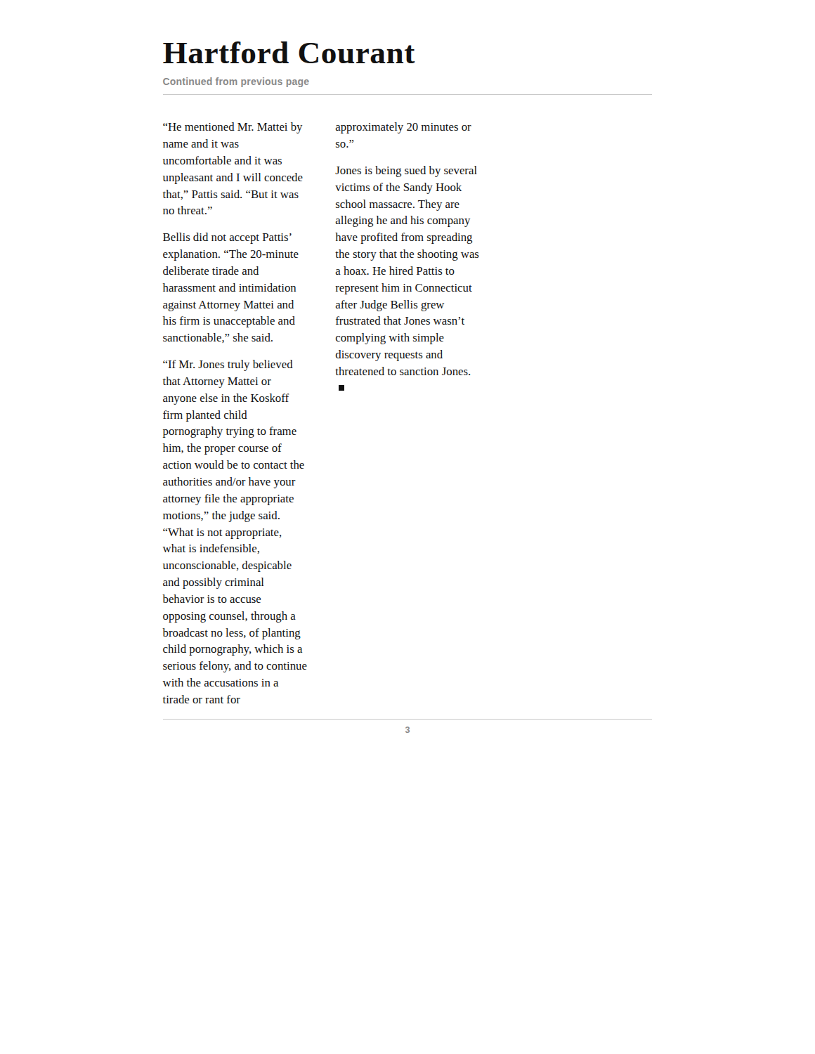Hartford Courant
Continued from previous page
“He mentioned Mr. Mattei by name and it was uncomfortable and it was unpleasant and I will concede that,” Pattis said. “But it was no threat.”
Bellis did not accept Pattis’ explanation. “The 20-minute deliberate tirade and harassment and intimidation against Attorney Mattei and his firm is unacceptable and sanctionable,” she said.
“If Mr. Jones truly believed that Attorney Mattei or anyone else in the Koskoff firm planted child pornography trying to frame him, the proper course of action would be to contact the authorities and/or have your attorney file the appropriate motions,” the judge said. “What is not appropriate, what is indefensible, unconscionable, despicable and possibly criminal behavior is to accuse opposing counsel, through a broadcast no less, of planting child pornography, which is a serious felony, and to continue with the accusations in a tirade or rant for approximately 20 minutes or so.”
Jones is being sued by several victims of the Sandy Hook school massacre. They are alleging he and his company have profited from spreading the story that the shooting was a hoax. He hired Pattis to represent him in Connecticut after Judge Bellis grew frustrated that Jones wasn’t complying with simple discovery requests and threatened to sanction Jones.
3